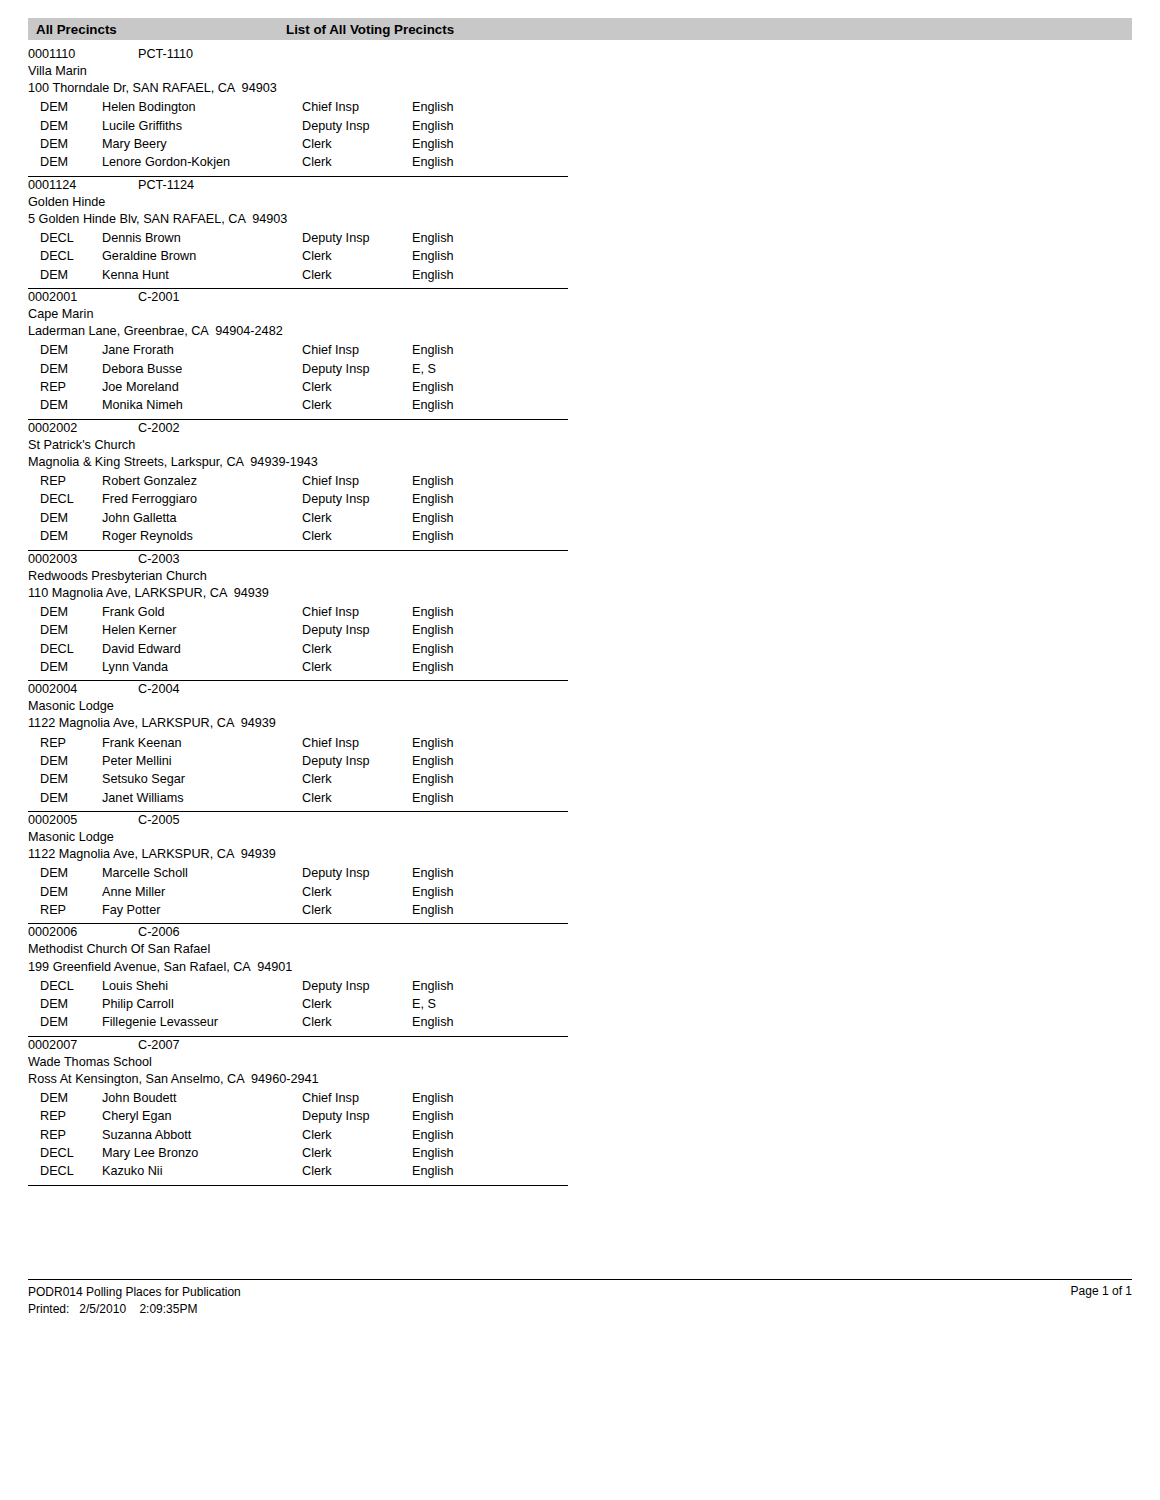All Precincts
List of All Voting Precincts
0001110 PCT-1110
Villa Marin
100 Thorndale Dr, SAN RAFAEL, CA 94903
| DEM | Helen Bodington | Chief Insp | English |
| DEM | Lucile Griffiths | Deputy Insp | English |
| DEM | Mary Beery | Clerk | English |
| DEM | Lenore Gordon-Kokjen | Clerk | English |
0001124 PCT-1124
Golden Hinde
5 Golden Hinde Blv, SAN RAFAEL, CA 94903
| DECL | Dennis Brown | Deputy Insp | English |
| DECL | Geraldine Brown | Clerk | English |
| DEM | Kenna Hunt | Clerk | English |
0002001 C-2001
Cape Marin
Laderman Lane, Greenbrae, CA 94904-2482
| DEM | Jane Frorath | Chief Insp | English |
| DEM | Debora Busse | Deputy Insp | E, S |
| REP | Joe Moreland | Clerk | English |
| DEM | Monika Nimeh | Clerk | English |
0002002 C-2002
St Patrick's Church
Magnolia & King Streets, Larkspur, CA 94939-1943
| REP | Robert Gonzalez | Chief Insp | English |
| DECL | Fred Ferroggiaro | Deputy Insp | English |
| DEM | John Galletta | Clerk | English |
| DEM | Roger Reynolds | Clerk | English |
0002003 C-2003
Redwoods Presbyterian Church
110 Magnolia Ave, LARKSPUR, CA 94939
| DEM | Frank Gold | Chief Insp | English |
| DEM | Helen Kerner | Deputy Insp | English |
| DECL | David Edward | Clerk | English |
| DEM | Lynn Vanda | Clerk | English |
0002004 C-2004
Masonic Lodge
1122 Magnolia Ave, LARKSPUR, CA 94939
| REP | Frank Keenan | Chief Insp | English |
| DEM | Peter Mellini | Deputy Insp | English |
| DEM | Setsuko Segar | Clerk | English |
| DEM | Janet Williams | Clerk | English |
0002005 C-2005
Masonic Lodge
1122 Magnolia Ave, LARKSPUR, CA 94939
| DEM | Marcelle Scholl | Deputy Insp | English |
| DEM | Anne Miller | Clerk | English |
| REP | Fay Potter | Clerk | English |
0002006 C-2006
Methodist Church Of San Rafael
199 Greenfield Avenue, San Rafael, CA 94901
| DECL | Louis Shehi | Deputy Insp | English |
| DEM | Philip Carroll | Clerk | E, S |
| DEM | Fillegenie Levasseur | Clerk | English |
0002007 C-2007
Wade Thomas School
Ross At Kensington, San Anselmo, CA 94960-2941
| DEM | John Boudett | Chief Insp | English |
| REP | Cheryl Egan | Deputy Insp | English |
| REP | Suzanna Abbott | Clerk | English |
| DECL | Mary Lee Bronzo | Clerk | English |
| DECL | Kazuko Nii | Clerk | English |
PODR014 Polling Places for Publication
Printed: 2/5/2010 2:09:35PM
Page 1 of 1